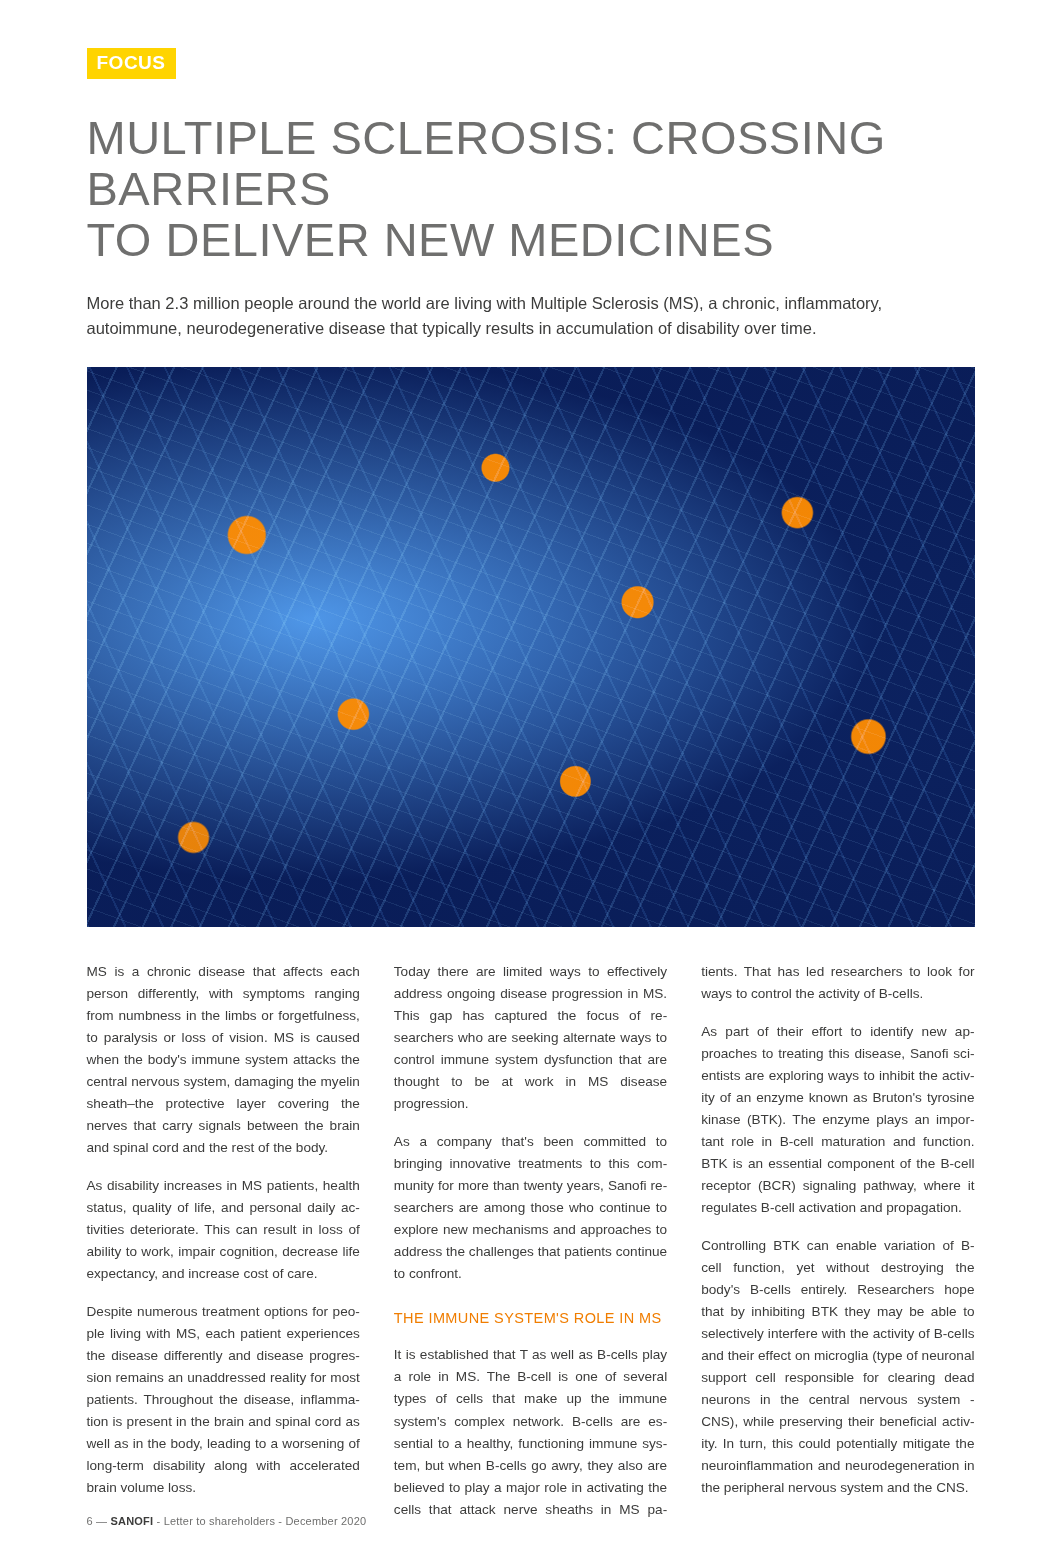FOCUS
Multiple Sclerosis: Crossing Barriers
to Deliver New Medicines
More than 2.3 million people around the world are living with Multiple Sclerosis (MS), a chronic, inflammatory, autoimmune, neurodegenerative disease that typically results in accumulation of disability over time.
MS is a chronic disease that affects each person differently, with symptoms ranging from numbness in the limbs or forgetfulness, to paralysis or loss of vision. MS is caused when the body's immune system attacks the central nervous system, damaging the myelin sheath–the protective layer covering the nerves that carry signals between the brain and spinal cord and the rest of the body.
As disability increases in MS patients, health status, quality of life, and personal daily activities deteriorate. This can result in loss of ability to work, impair cognition, decrease life expectancy, and increase cost of care.
Despite numerous treatment options for people living with MS, each patient experiences the disease differently and disease progression remains an unaddressed reality for most patients. Throughout the disease, inflammation is present in the brain and spinal cord as well as in the body, leading to a worsening of long-term disability along with accelerated brain volume loss.
Today there are limited ways to effectively address ongoing disease progression in MS. This gap has captured the focus of researchers who are seeking alternate ways to control immune system dysfunction that are thought to be at work in MS disease progression.
As a company that's been committed to bringing innovative treatments to this community for more than twenty years, Sanofi researchers are among those who continue to explore new mechanisms and approaches to address the challenges that patients continue to confront.
The immune system's role in MS
It is established that T as well as B-cells play a role in MS. The B-cell is one of several types of cells that make up the immune system's complex network. B-cells are essential to a healthy, functioning immune system, but when B-cells go awry, they also are believed to play a major role in activating the cells that attack nerve sheaths in MS patients. That has led researchers to look for ways to control the activity of B-cells.
As part of their effort to identify new approaches to treating this disease, Sanofi scientists are exploring ways to inhibit the activity of an enzyme known as Bruton's tyrosine kinase (BTK). The enzyme plays an important role in B-cell maturation and function. BTK is an essential component of the B-cell receptor (BCR) signaling pathway, where it regulates B-cell activation and propagation.
Controlling BTK can enable variation of B-cell function, yet without destroying the body's B-cells entirely. Researchers hope that by inhibiting BTK they may be able to selectively interfere with the activity of B-cells and their effect on microglia (type of neuronal support cell responsible for clearing dead neurons in the central nervous system - CNS), while preserving their beneficial activity. In turn, this could potentially mitigate the neuroinflammation and neurodegeneration in the peripheral nervous system and the CNS.
6 — SANOFI - Letter to shareholders - December 2020